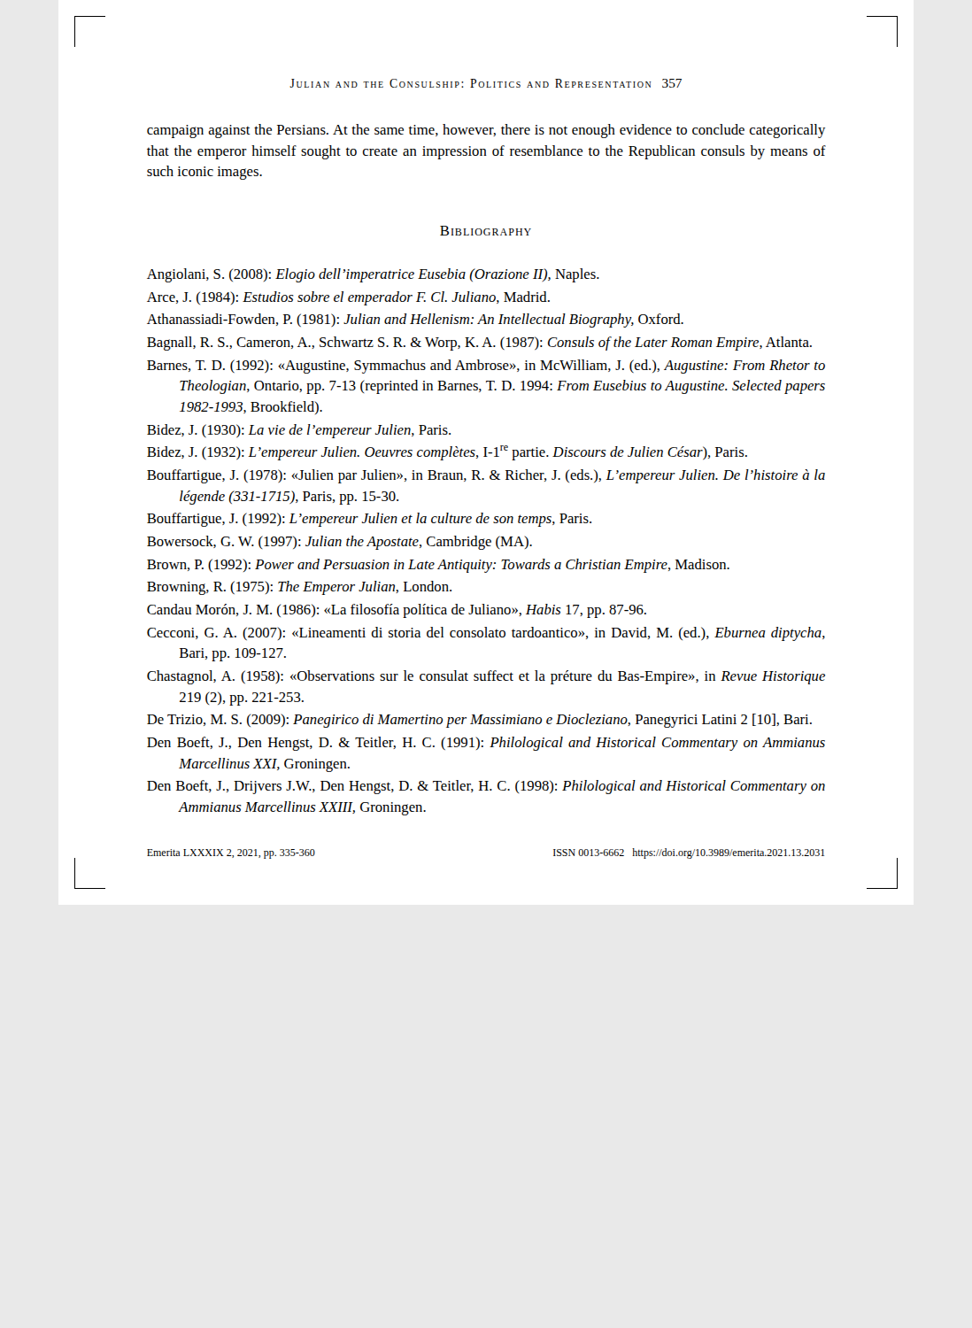Julian and the Consulship: Politics and Representation 357
campaign against the Persians. At the same time, however, there is not enough evidence to conclude categorically that the emperor himself sought to create an impression of resemblance to the Republican consuls by means of such iconic images.
Bibliography
Angiolani, S. (2008): Elogio dell’imperatrice Eusebia (Orazione II), Naples.
Arce, J. (1984): Estudios sobre el emperador F. Cl. Juliano, Madrid.
Athanassiadi-Fowden, P. (1981): Julian and Hellenism: An Intellectual Biography, Oxford.
Bagnall, R. S., Cameron, A., Schwartz S. R. & Worp, K. A. (1987): Consuls of the Later Roman Empire, Atlanta.
Barnes, T. D. (1992): «Augustine, Symmachus and Ambrose», in McWilliam, J. (ed.), Augustine: From Rhetor to Theologian, Ontario, pp. 7-13 (reprinted in Barnes, T. D. 1994: From Eusebius to Augustine. Selected papers 1982-1993, Brookfield).
Bidez, J. (1930): La vie de l’empereur Julien, Paris.
Bidez, J. (1932): L’empereur Julien. Oeuvres complètes, I-1re partie. Discours de Julien César), Paris.
Bouffartigue, J. (1978): «Julien par Julien», in Braun, R. & Richer, J. (eds.), L’empereur Julien. De l’histoire à la légende (331-1715), Paris, pp. 15-30.
Bouffartigue, J. (1992): L’empereur Julien et la culture de son temps, Paris.
Bowersock, G. W. (1997): Julian the Apostate, Cambridge (MA).
Brown, P. (1992): Power and Persuasion in Late Antiquity: Towards a Christian Empire, Madison.
Browning, R. (1975): The Emperor Julian, London.
Candau Morón, J. M. (1986): «La filosofía política de Juliano», Habis 17, pp. 87-96.
Cecconi, G. A. (2007): «Lineamenti di storia del consolato tardoantico», in David, M. (ed.), Eburnea diptycha, Bari, pp. 109-127.
Chastagnol, A. (1958): «Observations sur le consulat suffect et la préture du Bas-Empire», in Revue Historique 219 (2), pp. 221-253.
De Trizio, M. S. (2009): Panegirico di Mamertino per Massimiano e Diocleziano, Panegyrici Latini 2 [10], Bari.
Den Boeft, J., Den Hengst, D. & Teitler, H. C. (1991): Philological and Historical Commentary on Ammianus Marcellinus XXI, Groningen.
Den Boeft, J., Drijvers J.W., Den Hengst, D. & Teitler, H. C. (1998): Philological and Historical Commentary on Ammianus Marcellinus XXIII, Groningen.
Emerita LXXXIX 2, 2021, pp. 335-360 ISSN 0013-6662 https://doi.org/10.3989/emerita.2021.13.2031